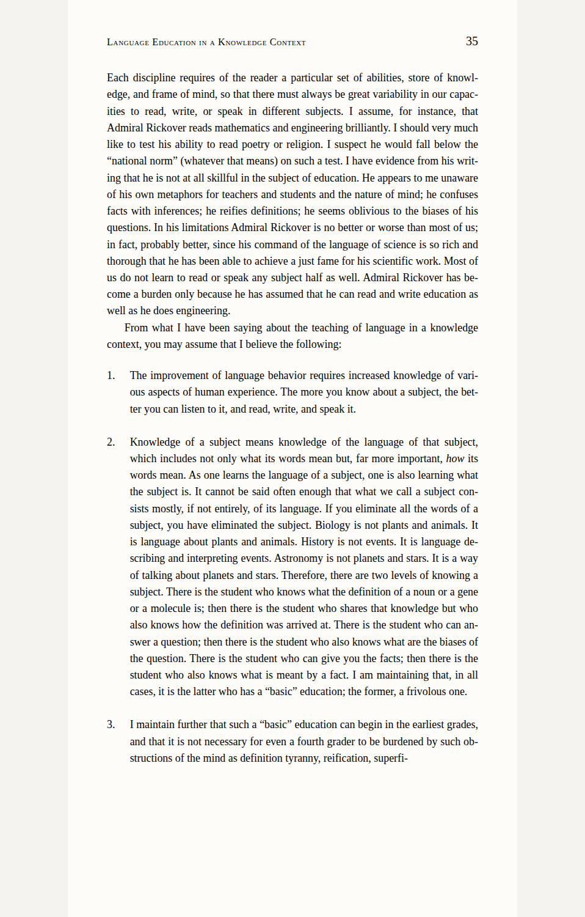Language Education in a Knowledge Context 35
Each discipline requires of the reader a particular set of abilities, store of knowledge, and frame of mind, so that there must always be great variability in our capacities to read, write, or speak in different subjects. I assume, for instance, that Admiral Rickover reads mathematics and engineering brilliantly. I should very much like to test his ability to read poetry or religion. I suspect he would fall below the “national norm” (whatever that means) on such a test. I have evidence from his writing that he is not at all skillful in the subject of education. He appears to me unaware of his own metaphors for teachers and students and the nature of mind; he confuses facts with inferences; he reifies definitions; he seems oblivious to the biases of his questions. In his limitations Admiral Rickover is no better or worse than most of us; in fact, probably better, since his command of the language of science is so rich and thorough that he has been able to achieve a just fame for his scientific work. Most of us do not learn to read or speak any subject half as well. Admiral Rickover has become a burden only because he has assumed that he can read and write education as well as he does engineering.
From what I have been saying about the teaching of language in a knowledge context, you may assume that I believe the following:
The improvement of language behavior requires increased knowledge of various aspects of human experience. The more you know about a subject, the better you can listen to it, and read, write, and speak it.
Knowledge of a subject means knowledge of the language of that subject, which includes not only what its words mean but, far more important, how its words mean. As one learns the language of a subject, one is also learning what the subject is. It cannot be said often enough that what we call a subject consists mostly, if not entirely, of its language. If you eliminate all the words of a subject, you have eliminated the subject. Biology is not plants and animals. It is language about plants and animals. History is not events. It is language describing and interpreting events. Astronomy is not planets and stars. It is a way of talking about planets and stars. Therefore, there are two levels of knowing a subject. There is the student who knows what the definition of a noun or a gene or a molecule is; then there is the student who shares that knowledge but who also knows how the definition was arrived at. There is the student who can answer a question; then there is the student who also knows what are the biases of the question. There is the student who can give you the facts; then there is the student who also knows what is meant by a fact. I am maintaining that, in all cases, it is the latter who has a “basic” education; the former, a frivolous one.
I maintain further that such a “basic” education can begin in the earliest grades, and that it is not necessary for even a fourth grader to be burdened by such obstructions of the mind as definition tyranny, reification, superfi-